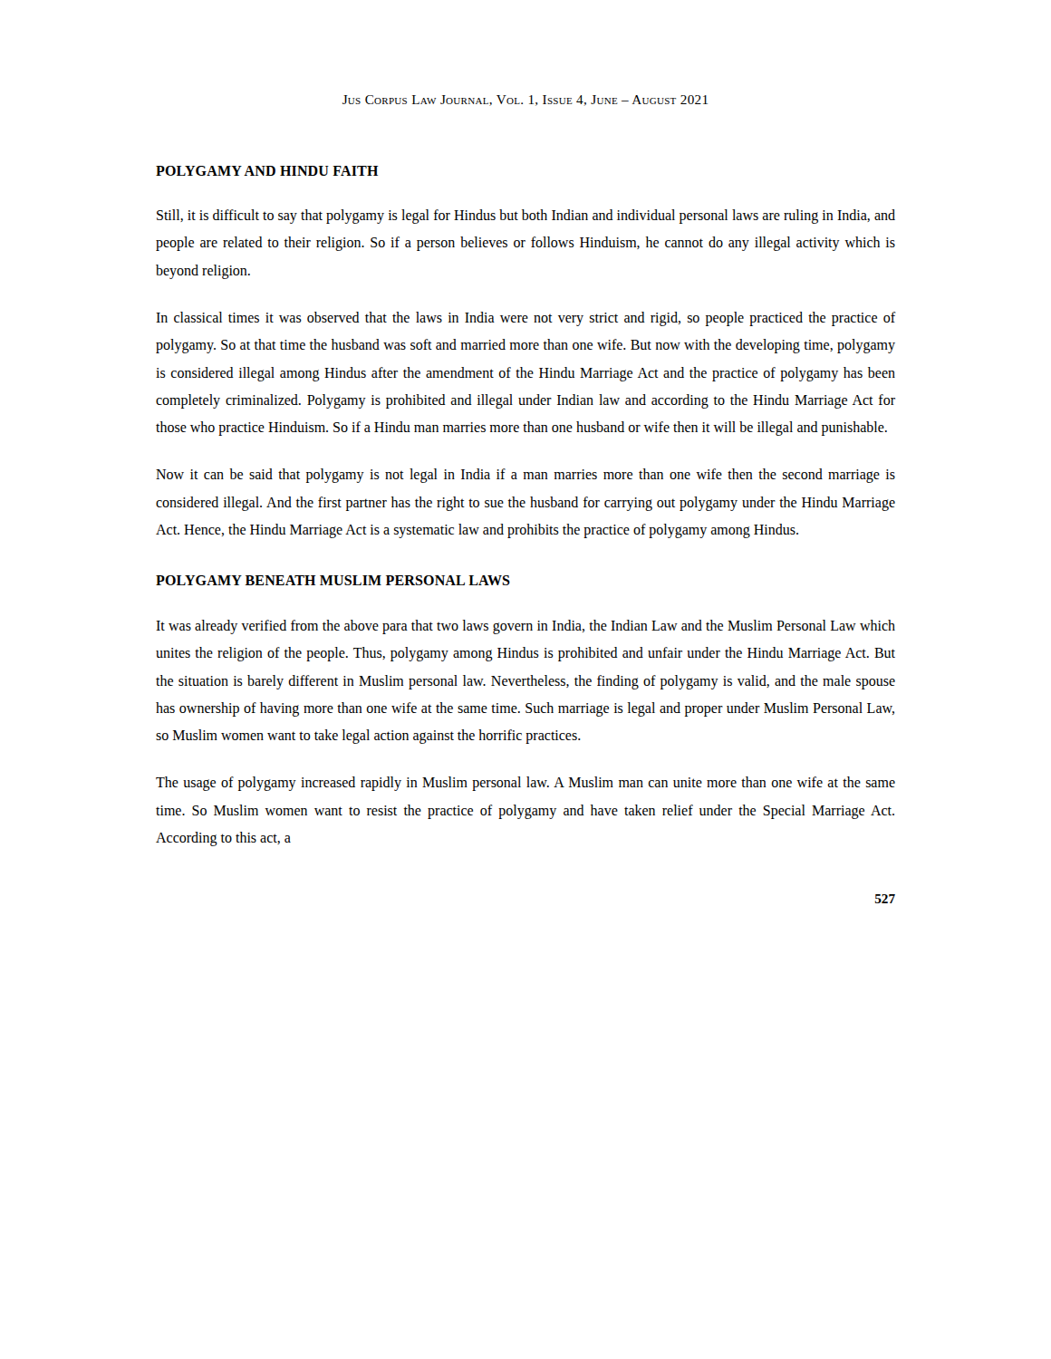Jus Corpus Law Journal, Vol. 1, Issue 4, June – August 2021
Polygamy and Hindu Faith
Still, it is difficult to say that polygamy is legal for Hindus but both Indian and individual personal laws are ruling in India, and people are related to their religion. So if a person believes or follows Hinduism, he cannot do any illegal activity which is beyond religion.
In classical times it was observed that the laws in India were not very strict and rigid, so people practiced the practice of polygamy. So at that time the husband was soft and married more than one wife. But now with the developing time, polygamy is considered illegal among Hindus after the amendment of the Hindu Marriage Act and the practice of polygamy has been completely criminalized. Polygamy is prohibited and illegal under Indian law and according to the Hindu Marriage Act for those who practice Hinduism. So if a Hindu man marries more than one husband or wife then it will be illegal and punishable.
Now it can be said that polygamy is not legal in India if a man marries more than one wife then the second marriage is considered illegal. And the first partner has the right to sue the husband for carrying out polygamy under the Hindu Marriage Act. Hence, the Hindu Marriage Act is a systematic law and prohibits the practice of polygamy among Hindus.
Polygamy Beneath Muslim Personal Laws
It was already verified from the above para that two laws govern in India, the Indian Law and the Muslim Personal Law which unites the religion of the people. Thus, polygamy among Hindus is prohibited and unfair under the Hindu Marriage Act. But the situation is barely different in Muslim personal law. Nevertheless, the finding of polygamy is valid, and the male spouse has ownership of having more than one wife at the same time. Such marriage is legal and proper under Muslim Personal Law, so Muslim women want to take legal action against the horrific practices.
The usage of polygamy increased rapidly in Muslim personal law. A Muslim man can unite more than one wife at the same time. So Muslim women want to resist the practice of polygamy and have taken relief under the Special Marriage Act. According to this act, a
527